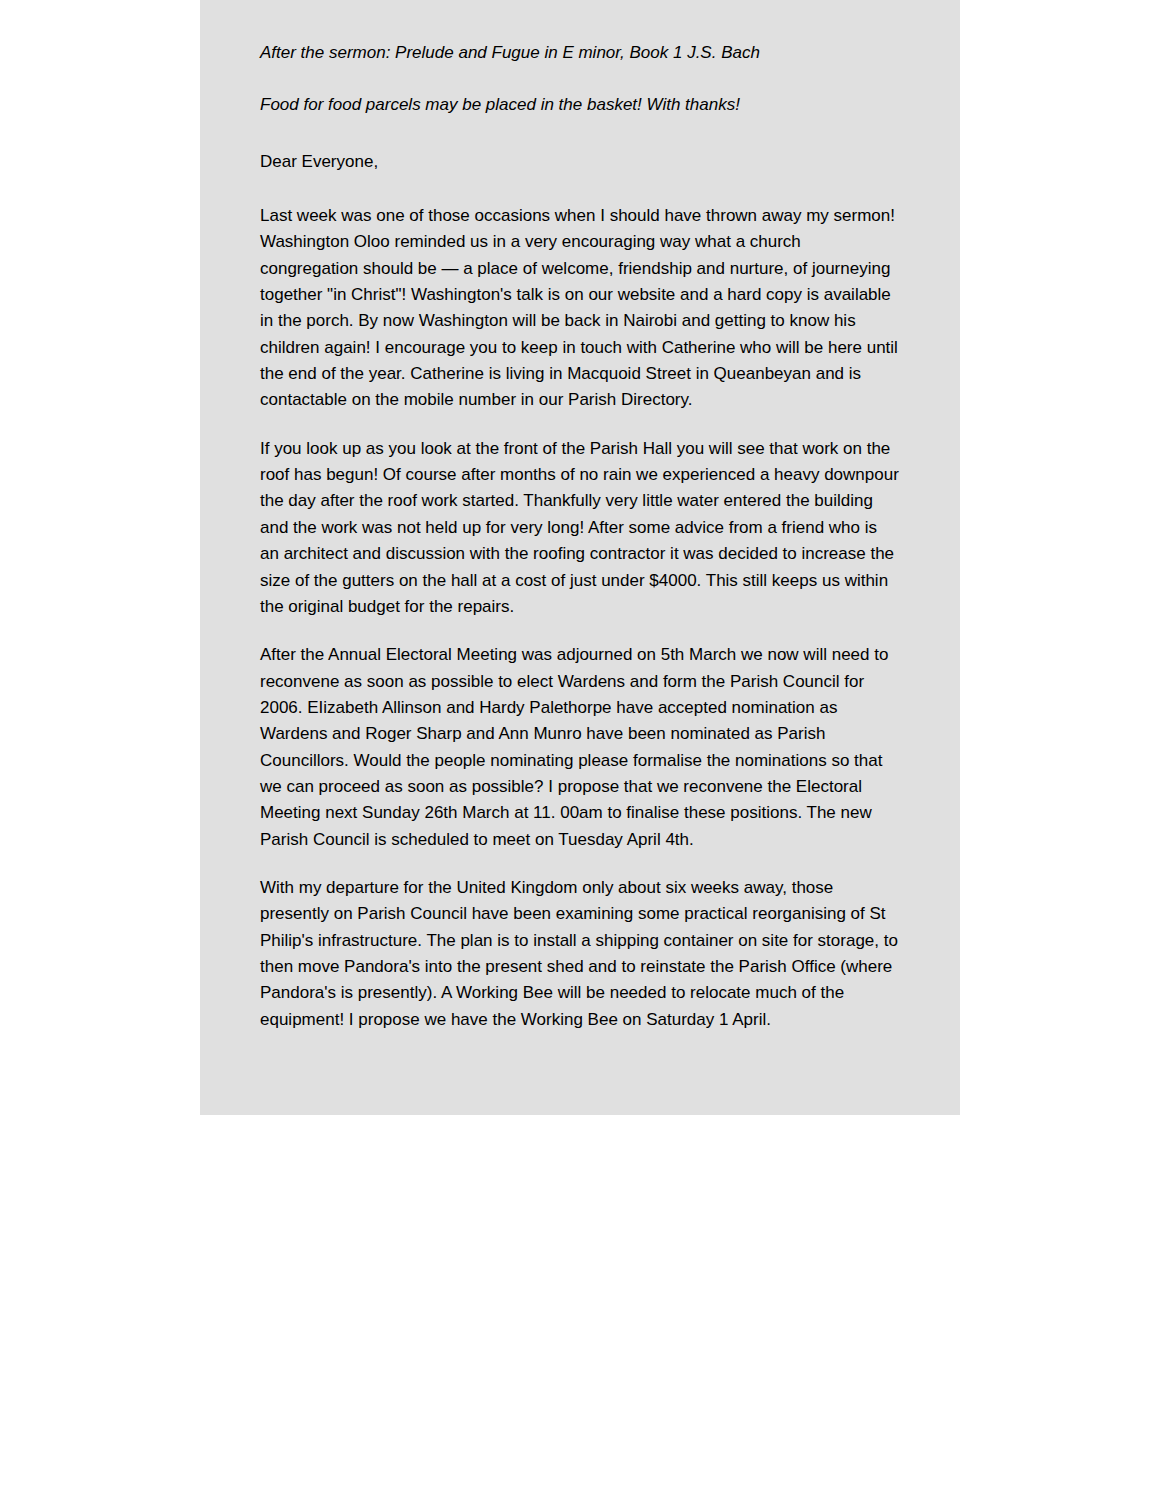After the sermon: Prelude and Fugue in E minor, Book 1 J.S. Bach
Food for food parcels may be placed in the basket! With thanks!
Dear Everyone,
Last week was one of those occasions when I should have thrown away my sermon! Washington Oloo reminded us in a very encouraging way what a church congregation should be — a place of welcome, friendship and nurture, of journeying together "in Christ"! Washington's talk is on our website and a hard copy is available in the porch. By now Washington will be back in Nairobi and getting to know his children again! I encourage you to keep in touch with Catherine who will be here until the end of the year. Catherine is living in Macquoid Street in Queanbeyan and is contactable on the mobile number in our Parish Directory.
If you look up as you look at the front of the Parish Hall you will see that work on the roof has begun! Of course after months of no rain we experienced a heavy downpour the day after the roof work started. Thankfully very little water entered the building and the work was not held up for very long! After some advice from a friend who is an architect and discussion with the roofing contractor it was decided to increase the size of the gutters on the hall at a cost of just under $4000. This still keeps us within the original budget for the repairs.
After the Annual Electoral Meeting was adjourned on 5th March we now will need to reconvene as soon as possible to elect Wardens and form the Parish Council for 2006. EIizabeth Allinson and Hardy Palethorpe have accepted nomination as Wardens and Roger Sharp and Ann Munro have been nominated as Parish Councillors. Would the people nominating please formalise the nominations so that we can proceed as soon as possible? I propose that we reconvene the Electoral Meeting next Sunday 26th March at 11. 00am to finalise these positions. The new Parish Council is scheduled to meet on Tuesday April 4th.
With my departure for the United Kingdom only about six weeks away, those presently on Parish Council have been examining some practical reorganising of St Philip's infrastructure. The plan is to install a shipping container on site for storage, to then move Pandora's into the present shed and to reinstate the Parish Office (where Pandora's is presently). A Working Bee will be needed to relocate much of the equipment! I propose we have the Working Bee on Saturday 1 April.